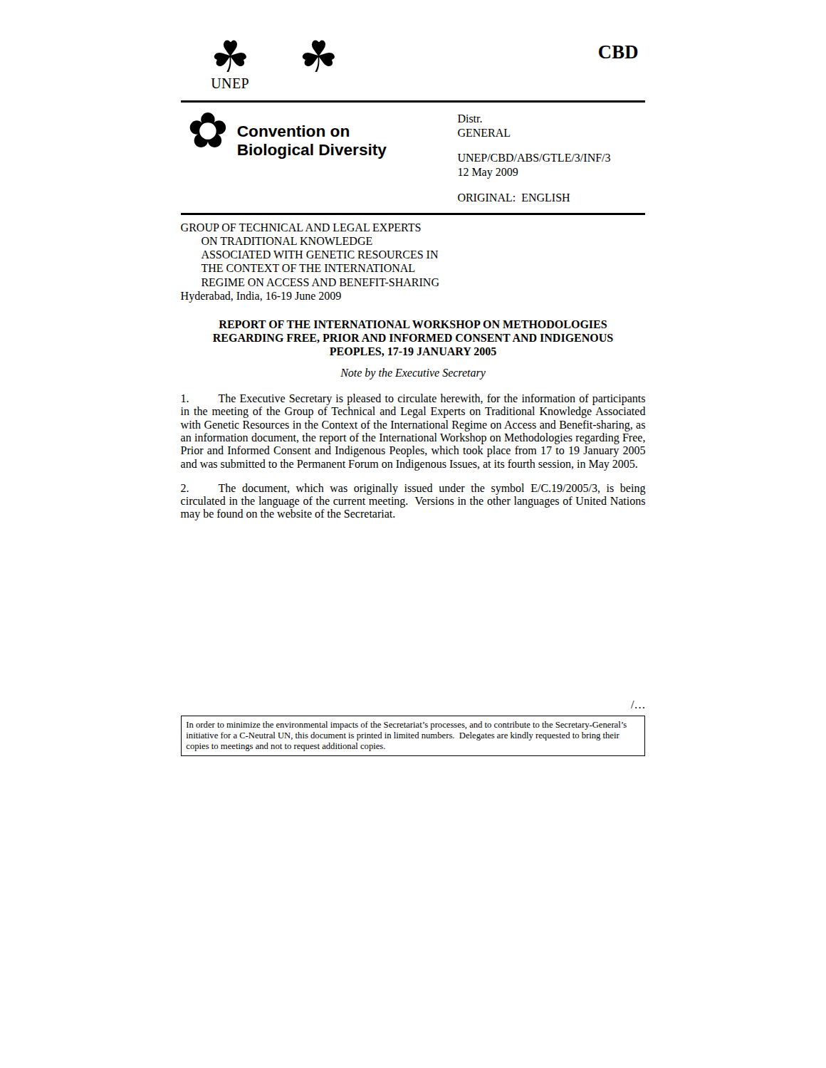☘
UNEP
☘
CBD
✿
Convention on
Biological Diversity
Distr.
GENERAL
UNEP/CBD/ABS/GTLE/3/INF/3
12 May 2009
ORIGINAL: ENGLISH
GROUP OF TECHNICAL AND LEGAL EXPERTS
ON TRADITIONAL KNOWLEDGE
ASSOCIATED WITH GENETIC RESOURCES IN
THE CONTEXT OF THE INTERNATIONAL
REGIME ON ACCESS AND BENEFIT-SHARING
Hyderabad, India, 16-19 June 2009
REPORT OF THE INTERNATIONAL WORKSHOP ON METHODOLOGIES
REGARDING FREE, PRIOR AND INFORMED CONSENT AND INDIGENOUS
PEOPLES, 17-19 JANUARY 2005
Note by the Executive Secretary
1. The Executive Secretary is pleased to circulate herewith, for the information of participants in the meeting of the Group of Technical and Legal Experts on Traditional Knowledge Associated with Genetic Resources in the Context of the International Regime on Access and Benefit-sharing, as an information document, the report of the International Workshop on Methodologies regarding Free, Prior and Informed Consent and Indigenous Peoples, which took place from 17 to 19 January 2005 and was submitted to the Permanent Forum on Indigenous Issues, at its fourth session, in May 2005.
2. The document, which was originally issued under the symbol E/C.19/2005/3, is being circulated in the language of the current meeting. Versions in the other languages of United Nations may be found on the website of the Secretariat.
/…
In order to minimize the environmental impacts of the Secretariat’s processes, and to contribute to the Secretary-General’s initiative for a C-Neutral UN, this document is printed in limited numbers. Delegates are kindly requested to bring their copies to meetings and not to request additional copies.